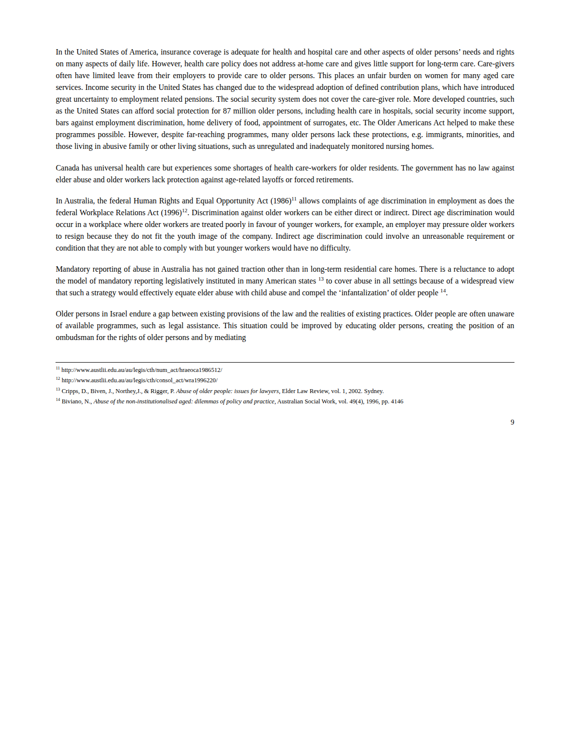In the United States of America, insurance coverage is adequate for health and hospital care and other aspects of older persons’ needs and rights on many aspects of daily life. However, health care policy does not address at-home care and gives little support for long-term care. Care-givers often have limited leave from their employers to provide care to older persons. This places an unfair burden on women for many aged care services. Income security in the United States has changed due to the widespread adoption of defined contribution plans, which have introduced great uncertainty to employment related pensions. The social security system does not cover the care-giver role. More developed countries, such as the United States can afford social protection for 87 million older persons, including health care in hospitals, social security income support, bars against employment discrimination, home delivery of food, appointment of surrogates, etc. The Older Americans Act helped to make these programmes possible. However, despite far-reaching programmes, many older persons lack these protections, e.g. immigrants, minorities, and those living in abusive family or other living situations, such as unregulated and inadequately monitored nursing homes.
Canada has universal health care but experiences some shortages of health care-workers for older residents. The government has no law against elder abuse and older workers lack protection against age-related layoffs or forced retirements.
In Australia, the federal Human Rights and Equal Opportunity Act (1986)11 allows complaints of age discrimination in employment as does the federal Workplace Relations Act (1996)12. Discrimination against older workers can be either direct or indirect. Direct age discrimination would occur in a workplace where older workers are treated poorly in favour of younger workers, for example, an employer may pressure older workers to resign because they do not fit the youth image of the company. Indirect age discrimination could involve an unreasonable requirement or condition that they are not able to comply with but younger workers would have no difficulty.
Mandatory reporting of abuse in Australia has not gained traction other than in long-term residential care homes. There is a reluctance to adopt the model of mandatory reporting legislatively instituted in many American states 13 to cover abuse in all settings because of a widespread view that such a strategy would effectively equate elder abuse with child abuse and compel the ‘infantalization’ of older people 14.
Older persons in Israel endure a gap between existing provisions of the law and the realities of existing practices. Older people are often unaware of available programmes, such as legal assistance. This situation could be improved by educating older persons, creating the position of an ombudsman for the rights of older persons and by mediating
11 http://www.austlii.edu.au/au/legis/cth/num_act/hraeoca1986512/
12 http://www.austlii.edu.au/au/legis/cth/consol_act/wra1996220/
13 Cripps, D., Biven, J., Northey,J., & Rigger, P. Abuse of older people: issues for lawyers, Elder Law Review, vol. 1, 2002. Sydney.
14 Biviano, N., Abuse of the non-institutionalised aged: dilemmas of policy and practice, Australian Social Work, vol. 49(4), 1996, pp. 4146
9